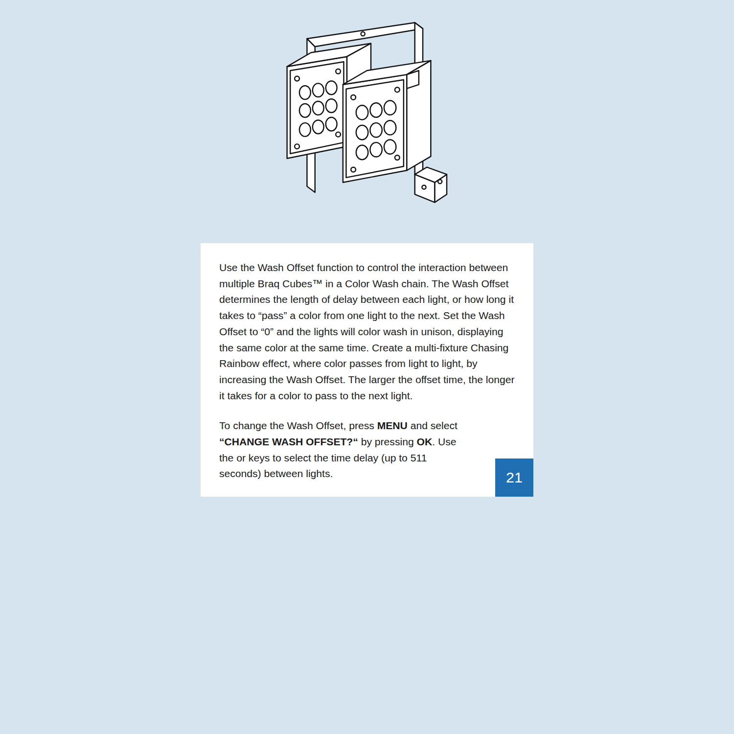Use the Wash Offset function to control the interaction between multiple Braq Cubes™ in a Color Wash chain. The Wash Offset determines the length of delay between each light, or how long it takes to “pass” a color from one light to the next. Set the Wash Offset to “0” and the lights will color wash in unison, displaying the same color at the same time. Create a multi-fixture Chasing Rainbow effect, where color passes from light to light, by increasing the Wash Offset. The larger the offset time, the longer it takes for a color to pass to the next light.
To change the Wash Offset, press MENU and select “CHANGE WASH OFFSET?“ by pressing OK. Use the or keys to select the time delay (up to 511 seconds) between lights.
21